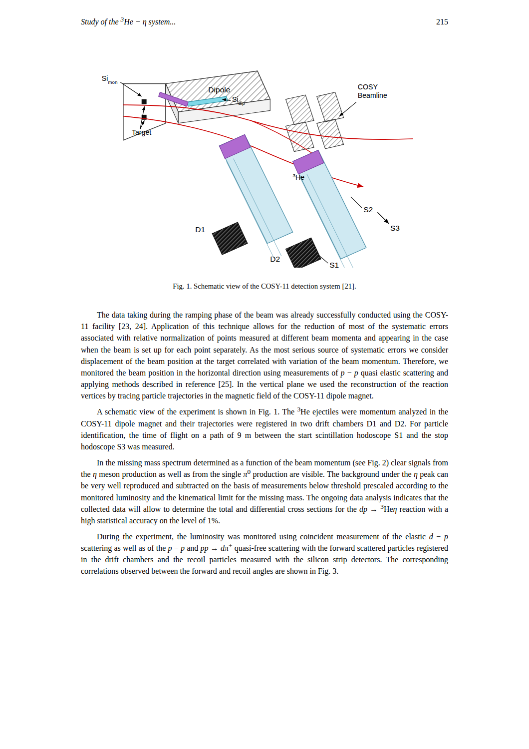Study of the 3He − η system... 215
Dipole Target Simon Sidip COSY Beamline D1 D2 3He S1 S2 S3
Fig. 1. Schematic view of the COSY-11 detection system [21].
The data taking during the ramping phase of the beam was already successfully conducted using the COSY-11 facility [23, 24]. Application of this technique allows for the reduction of most of the systematic errors associated with relative normalization of points measured at different beam momenta and appearing in the case when the beam is set up for each point separately. As the most serious source of systematic errors we consider displacement of the beam position at the target correlated with variation of the beam momentum. Therefore, we monitored the beam position in the horizontal direction using measurements of p − p quasi elastic scattering and applying methods described in reference [25]. In the vertical plane we used the reconstruction of the reaction vertices by tracing particle trajectories in the magnetic field of the COSY-11 dipole magnet.
A schematic view of the experiment is shown in Fig. 1. The 3He ejectiles were momentum analyzed in the COSY-11 dipole magnet and their trajectories were registered in two drift chambers D1 and D2. For particle identification, the time of flight on a path of 9 m between the start scintillation hodoscope S1 and the stop hodoscope S3 was measured.
In the missing mass spectrum determined as a function of the beam momentum (see Fig. 2) clear signals from the η meson production as well as from the single π0 production are visible. The background under the η peak can be very well reproduced and subtracted on the basis of measurements below threshold prescaled according to the monitored luminosity and the kinematical limit for the missing mass. The ongoing data analysis indicates that the collected data will allow to determine the total and differential cross sections for the dp → 3He η reaction with a high statistical accuracy on the level of 1%.
During the experiment, the luminosity was monitored using coincident measurement of the elastic d − p scattering as well as of the p − p and pp → dπ+ quasi-free scattering with the forward scattered particles registered in the drift chambers and the recoil particles measured with the silicon strip detectors. The corresponding correlations observed between the forward and recoil angles are shown in Fig. 3.